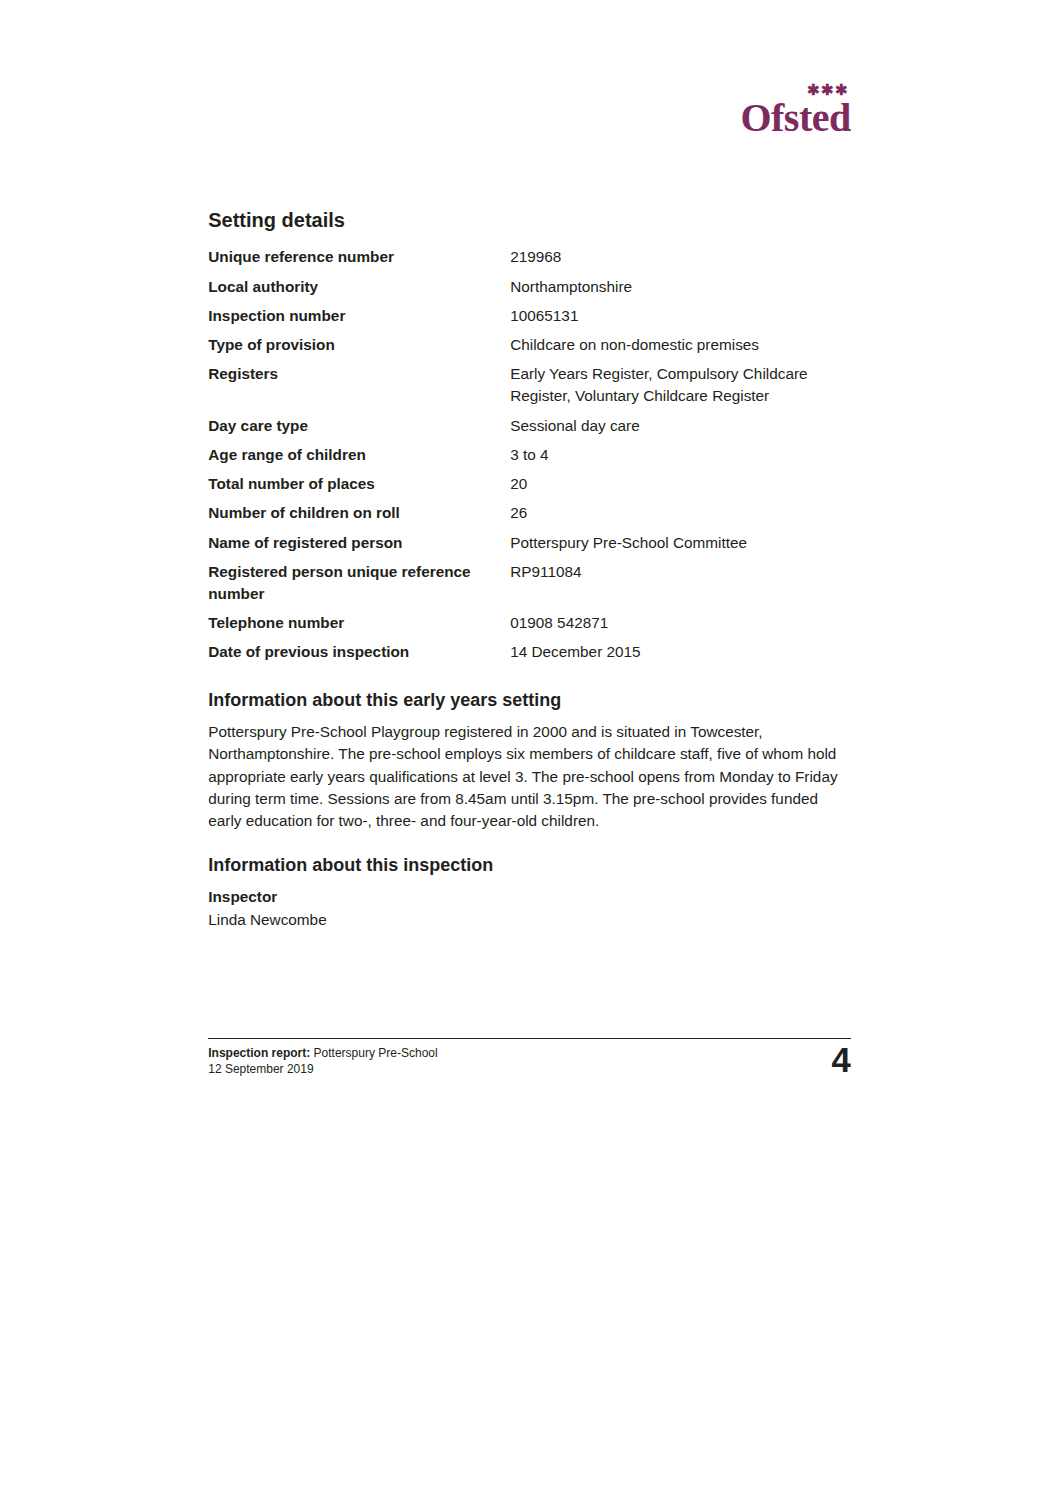✱✱✱
Ofsted
Setting details
| Unique reference number | 219968 |
| Local authority | Northamptonshire |
| Inspection number | 10065131 |
| Type of provision | Childcare on non-domestic premises |
| Registers | Early Years Register, Compulsory Childcare Register, Voluntary Childcare Register |
| Day care type | Sessional day care |
| Age range of children | 3 to 4 |
| Total number of places | 20 |
| Number of children on roll | 26 |
| Name of registered person | Potterspury Pre-School Committee |
| Registered person unique reference number | RP911084 |
| Telephone number | 01908 542871 |
| Date of previous inspection | 14 December 2015 |
Information about this early years setting
Potterspury Pre-School Playgroup registered in 2000 and is situated in Towcester, Northamptonshire. The pre-school employs six members of childcare staff, five of whom hold appropriate early years qualifications at level 3. The pre-school opens from Monday to Friday during term time. Sessions are from 8.45am until 3.15pm. The pre-school provides funded early education for two-, three- and four-year-old children.
Information about this inspection
Inspector
Linda Newcombe
Inspection report: Potterspury Pre-School
12 September 2019
4